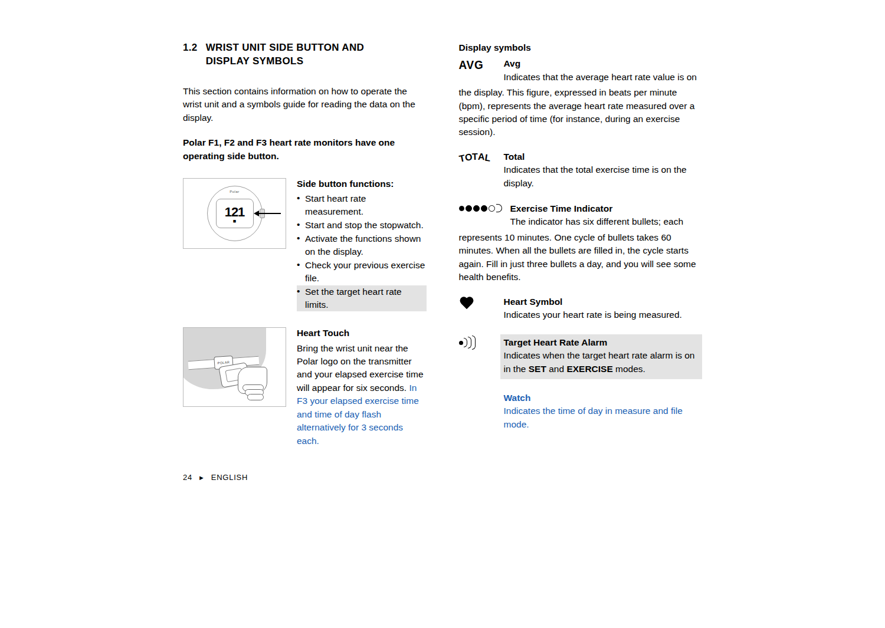1.2 WRIST UNIT SIDE BUTTON AND
DISPLAY SYMBOLS
This section contains information on how to operate the wrist unit and a symbols guide for reading the data on the display.
Polar F1, F2 and F3 heart rate monitors have one operating side button.
Polar
121
■
Side button functions:
Start heart rate measurement.
Start and stop the stopwatch.
Activate the functions shown on the display.
Check your previous exercise file.
Set the target heart rate limits.
POLAR
Heart Touch
Bring the wrist unit near the Polar logo on the transmitter and your elapsed exercise time will appear for six seconds. In F3 your elapsed exercise time and time of day flash alternatively for 3 seconds each.
Display symbols
AVG
Avg
Indicates that the average heart rate value is on
the display. This figure, expressed in beats per minute (bpm), represents the average heart rate measured over a specific period of time (for instance, during an exercise session).
TOTAL
Total
Indicates that the total exercise time is on the display.
Exercise Time Indicator
The indicator has six different bullets; each
represents 10 minutes. One cycle of bullets takes 60 minutes. When all the bullets are filled in, the cycle starts again. Fill in just three bullets a day, and you will see some health benefits.
Heart Symbol
Indicates your heart rate is being measured.
Target Heart Rate Alarm
Indicates when the target heart rate alarm is on in the SET and EXERCISE modes.
Watch
Indicates the time of day in measure and file mode.
24 ► ENGLISH